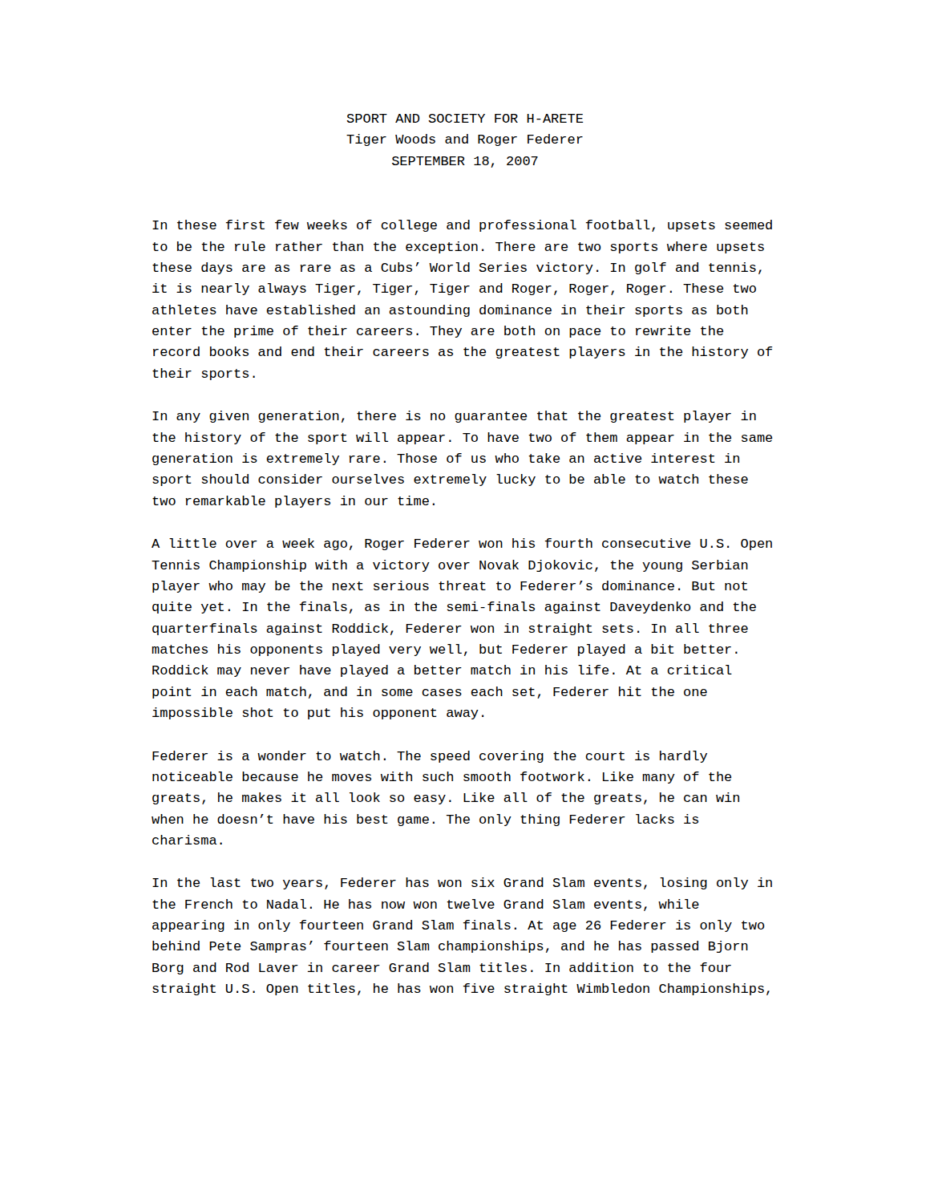SPORT AND SOCIETY FOR H-ARETE
Tiger Woods and Roger Federer
SEPTEMBER 18, 2007
In these first few weeks of college and professional football, upsets seemed to be the rule rather than the exception. There are two sports where upsets these days are as rare as a Cubs’ World Series victory. In golf and tennis, it is nearly always Tiger, Tiger, Tiger and Roger, Roger, Roger. These two athletes have established an astounding dominance in their sports as both enter the prime of their careers. They are both on pace to rewrite the record books and end their careers as the greatest players in the history of their sports.
In any given generation, there is no guarantee that the greatest player in the history of the sport will appear. To have two of them appear in the same generation is extremely rare. Those of us who take an active interest in sport should consider ourselves extremely lucky to be able to watch these two remarkable players in our time.
A little over a week ago, Roger Federer won his fourth consecutive U.S. Open Tennis Championship with a victory over Novak Djokovic, the young Serbian player who may be the next serious threat to Federer’s dominance. But not quite yet. In the finals, as in the semi-finals against Daveydenko and the quarterfinals against Roddick, Federer won in straight sets. In all three matches his opponents played very well, but Federer played a bit better. Roddick may never have played a better match in his life. At a critical point in each match, and in some cases each set, Federer hit the one impossible shot to put his opponent away.
Federer is a wonder to watch. The speed covering the court is hardly noticeable because he moves with such smooth footwork. Like many of the greats, he makes it all look so easy. Like all of the greats, he can win when he doesn’t have his best game. The only thing Federer lacks is charisma.
In the last two years, Federer has won six Grand Slam events, losing only in the French to Nadal. He has now won twelve Grand Slam events, while appearing in only fourteen Grand Slam finals. At age 26 Federer is only two behind Pete Sampras’ fourteen Slam championships, and he has passed Bjorn Borg and Rod Laver in career Grand Slam titles. In addition to the four straight U.S. Open titles, he has won five straight Wimbledon Championships,